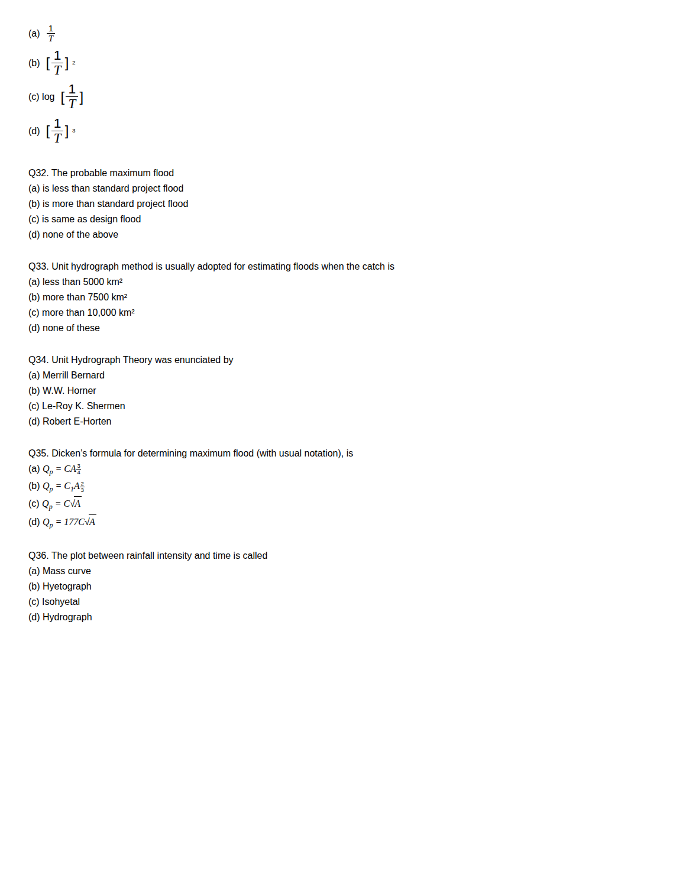(a) 1 T
(b) [1 T]2
(c) log [1 T]
(d) [1 T]3
Q32. The probable maximum flood
(a) is less than standard project flood
(b) is more than standard project flood
(c) is same as design flood
(d) none of the above
Q33. Unit hydrograph method is usually adopted for estimating floods when the catch is
(a) less than 5000 km²
(b) more than 7500 km²
(c) more than 10,000 km²
(d) none of these
Q34. Unit Hydrograph Theory was enunciated by
(a) Merrill Bernard
(b) W.W. Horner
(c) Le-Roy K. Shermen
(d) Robert E-Horten
Q35. Dicken’s formula for determining maximum flood (with usual notation), is
(a) Qp = CA 34
(b) Qp = C1 A 23
(c) Qp = C√A
(d) Qp = 177C√A
Q36. The plot between rainfall intensity and time is called
(a) Mass curve
(b) Hyetograph
(c) Isohyetal
(d) Hydrograph